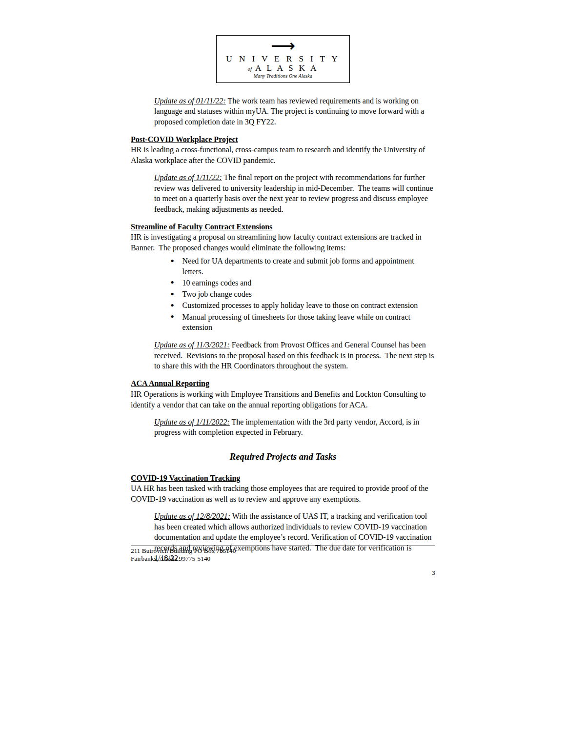⟶
U N I V E R S I T Y
of A L A S K A
Many Traditions One Alaska
Update as of 01/11/22: The work team has reviewed requirements and is working on language and statuses within myUA. The project is continuing to move forward with a proposed completion date in 3Q FY22.
Post-COVID Workplace Project
HR is leading a cross-functional, cross-campus team to research and identify the University of Alaska workplace after the COVID pandemic.
Update as of 1/11/22: The final report on the project with recommendations for further review was delivered to university leadership in mid-December. The teams will continue to meet on a quarterly basis over the next year to review progress and discuss employee feedback, making adjustments as needed.
Streamline of Faculty Contract Extensions
HR is investigating a proposal on streamlining how faculty contract extensions are tracked in Banner. The proposed changes would eliminate the following items:
Need for UA departments to create and submit job forms and appointment letters.
10 earnings codes and
Two job change codes
Customized processes to apply holiday leave to those on contract extension
Manual processing of timesheets for those taking leave while on contract extension
Update as of 11/3/2021: Feedback from Provost Offices and General Counsel has been received. Revisions to the proposal based on this feedback is in process. The next step is to share this with the HR Coordinators throughout the system.
ACA Annual Reporting
HR Operations is working with Employee Transitions and Benefits and Lockton Consulting to identify a vendor that can take on the annual reporting obligations for ACA.
Update as of 1/11/2022: The implementation with the 3rd party vendor, Accord, is in progress with completion expected in February.
Required Projects and Tasks
COVID-19 Vaccination Tracking
UA HR has been tasked with tracking those employees that are required to provide proof of the COVID-19 vaccination as well as to review and approve any exemptions.
Update as of 12/8/2021: With the assistance of UAS IT, a tracking and verification tool has been created which allows authorized individuals to review COVID-19 vaccination documentation and update the employee’s record. Verification of COVID-19 vaccination records and reviewing of exemptions have started. The due date for verification is 1/18/22.
211 Butrovich Building PO Box 755140
Fairbanks, Alaska 99775-5140
3